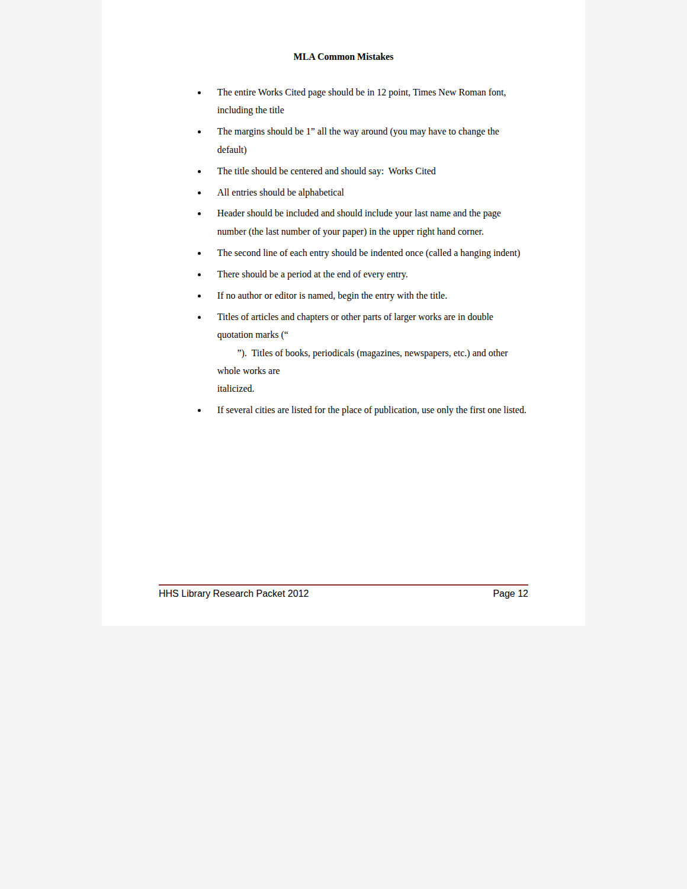MLA Common Mistakes
The entire Works Cited page should be in 12 point, Times New Roman font, including the title
The margins should be 1” all the way around (you may have to change the default)
The title should be centered and should say: Works Cited
All entries should be alphabetical
Header should be included and should include your last name and the page number (the last number of your paper) in the upper right hand corner.
The second line of each entry should be indented once (called a hanging indent)
There should be a period at the end of every entry.
If no author or editor is named, begin the entry with the title.
Titles of articles and chapters or other parts of larger works are in double quotation marks (“
”). Titles of books, periodicals (magazines, newspapers, etc.) and other whole works are
italicized.
If several cities are listed for the place of publication, use only the first one listed.
HHS Library Research Packet 2012 Page 12